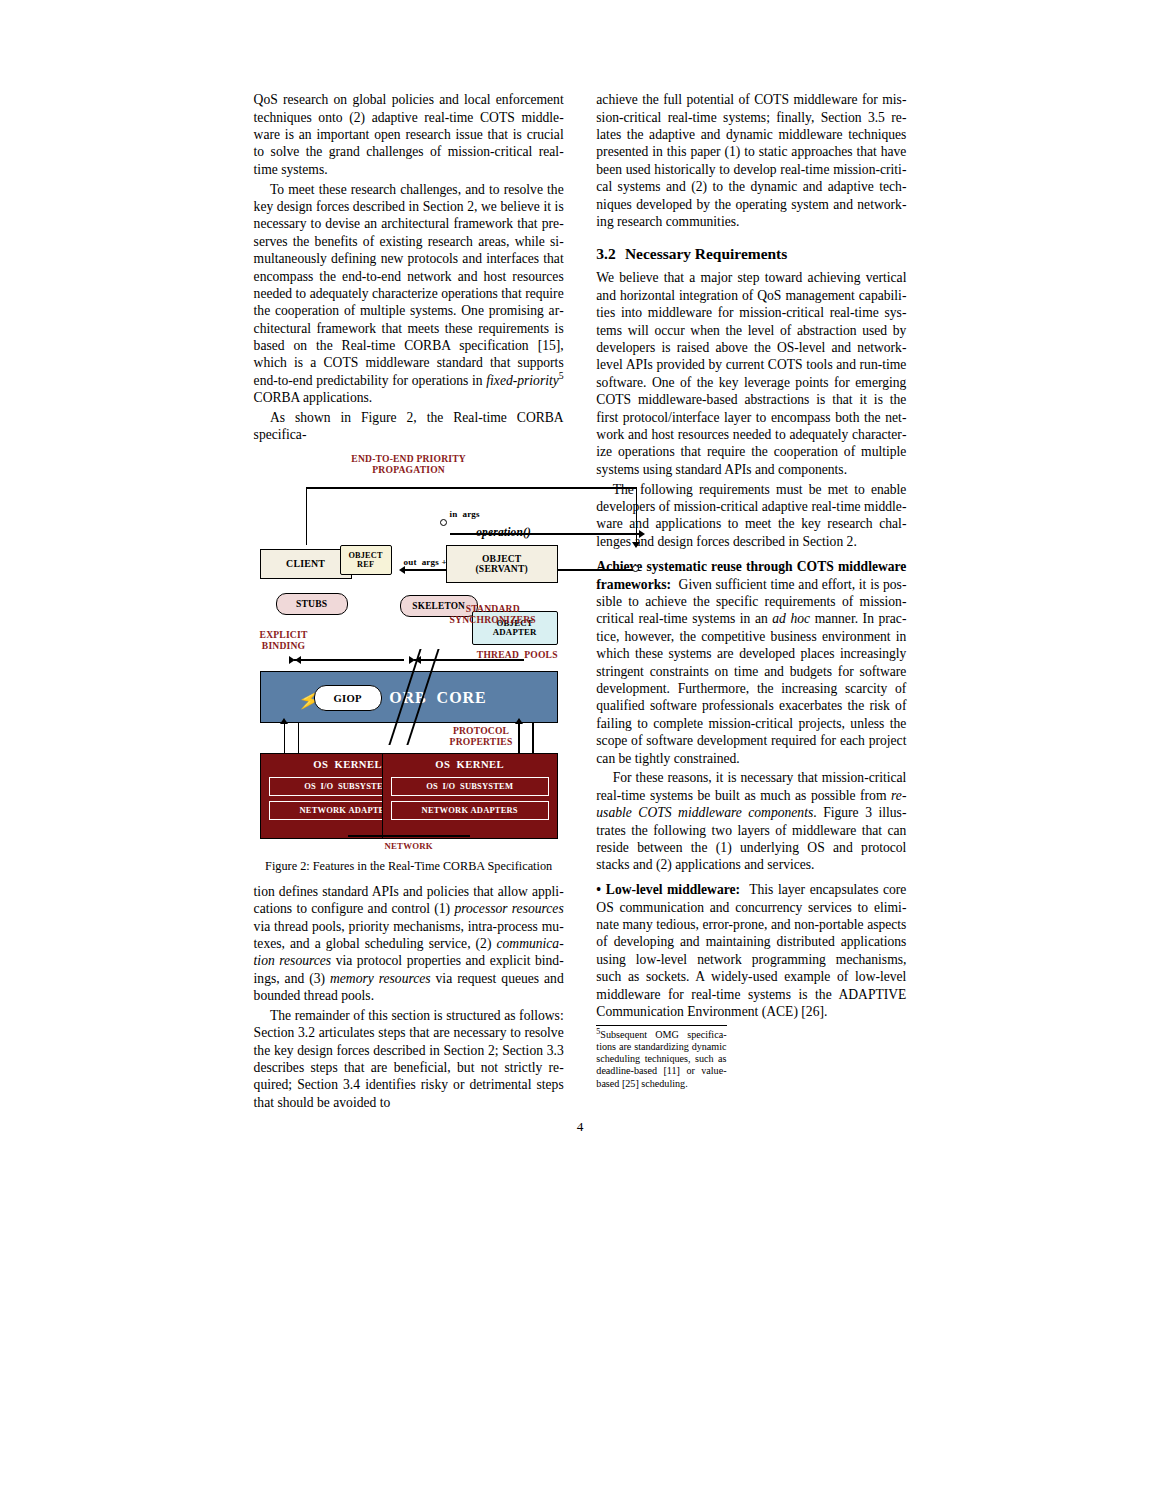QoS research on global policies and local enforcement techniques onto (2) adaptive real-time COTS middleware is an important open research issue that is crucial to solve the grand challenges of mission-critical real-time systems.
To meet these research challenges, and to resolve the key design forces described in Section 2, we believe it is necessary to devise an architectural framework that preserves the benefits of existing research areas, while simultaneously defining new protocols and interfaces that encompass the end-to-end network and host resources needed to adequately characterize operations that require the cooperation of multiple systems. One promising architectural framework that meets these requirements is based on the Real-time CORBA specification [15], which is a COTS middleware standard that supports end-to-end predictability for operations in fixed-priority5 CORBA applications.
As shown in Figure 2, the Real-time CORBA specifica-
END-TO-END PRIORITY
PROPAGATION
in args
operation()
out args + return value
CLIENT
OBJECT
REF
STUBS
OBJECT(SERVANT)
SKELETON
OBJECT ADAPTER
STANDARD
SYNCHRONIZERS
EXPLICIT
BINDING
THREAD POOLS
ORB CORE
GIOP
⚡
PROTOCOL
PROPERTIES
OS KERNEL
OS I/O SUBSYSTEM
NETWORK ADAPTERS
OS KERNEL
OS I/O SUBSYSTEM
NETWORK ADAPTERS
NETWORK
Figure 2: Features in the Real-Time CORBA Specification
tion defines standard APIs and policies that allow applications to configure and control (1) processor resources via thread pools, priority mechanisms, intra-process mutexes, and a global scheduling service, (2) communication resources via protocol properties and explicit bindings, and (3) memory resources via request queues and bounded thread pools.
The remainder of this section is structured as follows: Section 3.2 articulates steps that are necessary to resolve the key design forces described in Section 2; Section 3.3 describes steps that are beneficial, but not strictly required; Section 3.4 identifies risky or detrimental steps that should be avoided to
achieve the full potential of COTS middleware for mission-critical real-time systems; finally, Section 3.5 relates the adaptive and dynamic middleware techniques presented in this paper (1) to static approaches that have been used historically to develop real-time mission-critical systems and (2) to the dynamic and adaptive techniques developed by the operating system and networking research communities.
3.2 Necessary Requirements
We believe that a major step toward achieving vertical and horizontal integration of QoS management capabilities into middleware for mission-critical real-time systems will occur when the level of abstraction used by developers is raised above the OS-level and network-level APIs provided by current COTS tools and run-time software. One of the key leverage points for emerging COTS middleware-based abstractions is that it is the first protocol/interface layer to encompass both the network and host resources needed to adequately characterize operations that require the cooperation of multiple systems using standard APIs and components.
The following requirements must be met to enable developers of mission-critical adaptive real-time middleware and applications to meet the key research challenges and design forces described in Section 2.
Achieve systematic reuse through COTS middleware frameworks: Given sufficient time and effort, it is possible to achieve the specific requirements of mission-critical real-time systems in an ad hoc manner. In practice, however, the competitive business environment in which these systems are developed places increasingly stringent constraints on time and budgets for software development. Furthermore, the increasing scarcity of qualified software professionals exacerbates the risk of failing to complete mission-critical projects, unless the scope of software development required for each project can be tightly constrained.
For these reasons, it is necessary that mission-critical real-time systems be built as much as possible from reusable COTS middleware components. Figure 3 illustrates the following two layers of middleware that can reside between the (1) underlying OS and protocol stacks and (2) applications and services.
•Low-level middleware: This layer encapsulates core OS communication and concurrency services to eliminate many tedious, error-prone, and non-portable aspects of developing and maintaining distributed applications using low-level network programming mechanisms, such as sockets. A widely-used example of low-level middleware for real-time systems is the ADAPTIVE Communication Environment (ACE) [26].
5Subsequent OMG specifications are standardizing dynamic scheduling techniques, such as deadline-based [11] or value-based [25] scheduling.
4